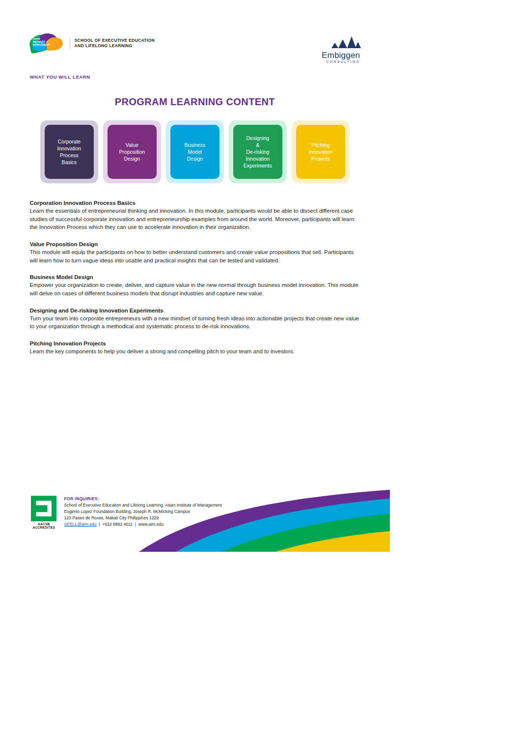ASIAN
INSTITUTE of
MANAGEMENT
SCHOOL OF EXECUTIVE EDUCATION
AND LIFELONG LEARNING
Embiggen
CONSULTING
WHAT YOU WILL LEARN
PROGRAM LEARNING CONTENT
Corporate
Innovation
Process
Basics
Value
Proposition
Design
Business
Model
Design
Designing
&
De-risking
Innovation
Experiments
Pitching
Innovation
Projects
Corporation Innovation Process Basics
Learn the essentials of entrepreneurial thinking and innovation. In this module, participants would be able to dissect different case studies of successful corporate innovation and entrepreneurship examples from around the world. Moreover, participants will learn the Innovation Process which they can use to accelerate innovation in their organization.
Value Proposition Design
This module will equip the participants on how to better understand customers and create value propositions that sell. Participants will learn how to turn vague ideas into usable and practical insights that can be tested and validated.
Business Model Design
Empower your organization to create, deliver, and capture value in the new normal through business model innovation. This module will delve on cases of different business models that disrupt industries and capture new value.
Designing and De-risking Innovation Experiments
Turn your team into corporate entrepreneurs with a new mindset of turning fresh ideas into actionable projects that create new value to your organization through a methodical and systematic process to de-risk innovations.
Pitching Innovation Projects
Learn the key components to help you deliver a strong and compelling pitch to your team and to investors.
AACSB
ACCREDITED
FOR INQUIRIES:
School of Executive Education and Lifelong Learning, Asian Institute of Management
Eugenio Lopez Foundation Building, Joseph R. McMicking Campus
123 Paseo de Roxas, Makati City Philippines 1229
SEELL@aim.edu | +632 8892 4011 | www.aim.edu